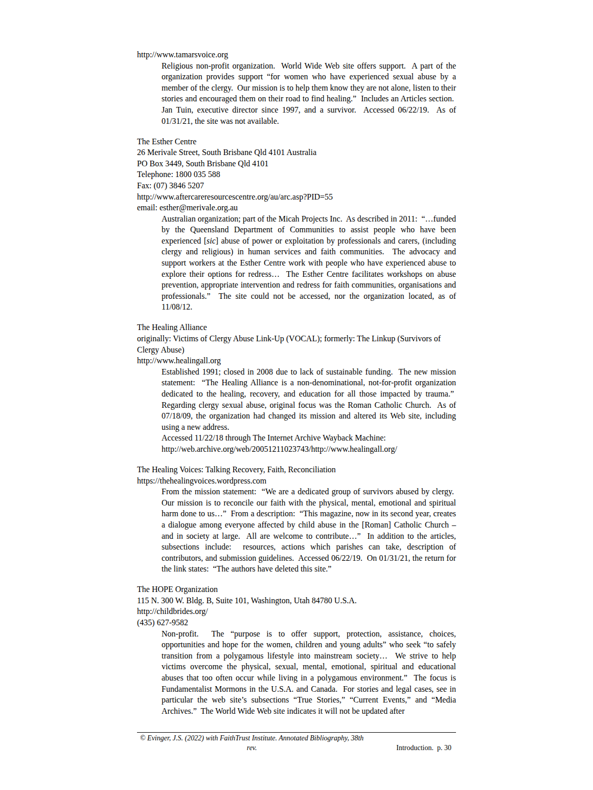http://www.tamarsvoice.org
Religious non-profit organization. World Wide Web site offers support. A part of the organization provides support “for women who have experienced sexual abuse by a member of the clergy. Our mission is to help them know they are not alone, listen to their stories and encouraged them on their road to find healing.” Includes an Articles section. Jan Tuin, executive director since 1997, and a survivor. Accessed 06/22/19. As of 01/31/21, the site was not available.
The Esther Centre
26 Merivale Street, South Brisbane Qld 4101 Australia
PO Box 3449, South Brisbane Qld 4101
Telephone: 1800 035 588
Fax: (07) 3846 5207
http://www.aftercareresourcescentre.org/au/arc.asp?PID=55
email: esther@merivale.org.au
Australian organization; part of the Micah Projects Inc. As described in 2011: “…funded by the Queensland Department of Communities to assist people who have been experienced [sic] abuse of power or exploitation by professionals and carers, (including clergy and religious) in human services and faith communities. The advocacy and support workers at the Esther Centre work with people who have experienced abuse to explore their options for redress… The Esther Centre facilitates workshops on abuse prevention, appropriate intervention and redress for faith communities, organisations and professionals.” The site could not be accessed, nor the organization located, as of 11/08/12.
The Healing Alliance
originally: Victims of Clergy Abuse Link-Up (VOCAL); formerly: The Linkup (Survivors of Clergy Abuse)
http://www.healingall.org
Established 1991; closed in 2008 due to lack of sustainable funding. The new mission statement: “The Healing Alliance is a non-denominational, not-for-profit organization dedicated to the healing, recovery, and education for all those impacted by trauma.” Regarding clergy sexual abuse, original focus was the Roman Catholic Church. As of 07/18/09, the organization had changed its mission and altered its Web site, including using a new address.
Accessed 11/22/18 through The Internet Archive Wayback Machine:
http://web.archive.org/web/20051211023743/http://www.healingall.org/
The Healing Voices: Talking Recovery, Faith, Reconciliation
https://thehealingvoices.wordpress.com
From the mission statement: “We are a dedicated group of survivors abused by clergy. Our mission is to reconcile our faith with the physical, mental, emotional and spiritual harm done to us…” From a description: “This magazine, now in its second year, creates a dialogue among everyone affected by child abuse in the [Roman] Catholic Church – and in society at large. All are welcome to contribute…” In addition to the articles, subsections include: resources, actions which parishes can take, description of contributors, and submission guidelines. Accessed 06/22/19. On 01/31/21, the return for the link states: “The authors have deleted this site.”
The HOPE Organization
115 N. 300 W. Bldg. B, Suite 101, Washington, Utah 84780 U.S.A.
http://childbrides.org/
(435) 627-9582
Non-profit. The “purpose is to offer support, protection, assistance, choices, opportunities and hope for the women, children and young adults” who seek “to safely transition from a polygamous lifestyle into mainstream society… We strive to help victims overcome the physical, sexual, mental, emotional, spiritual and educational abuses that too often occur while living in a polygamous environment.” The focus is Fundamentalist Mormons in the U.S.A. and Canada. For stories and legal cases, see in particular the web site’s subsections “True Stories,” “Current Events,” and “Media Archives.” The World Wide Web site indicates it will not be updated after
© Evinger, J.S. (2022) with FaithTrust Institute. Annotated Bibliography, 38th rev. Introduction. p. 30